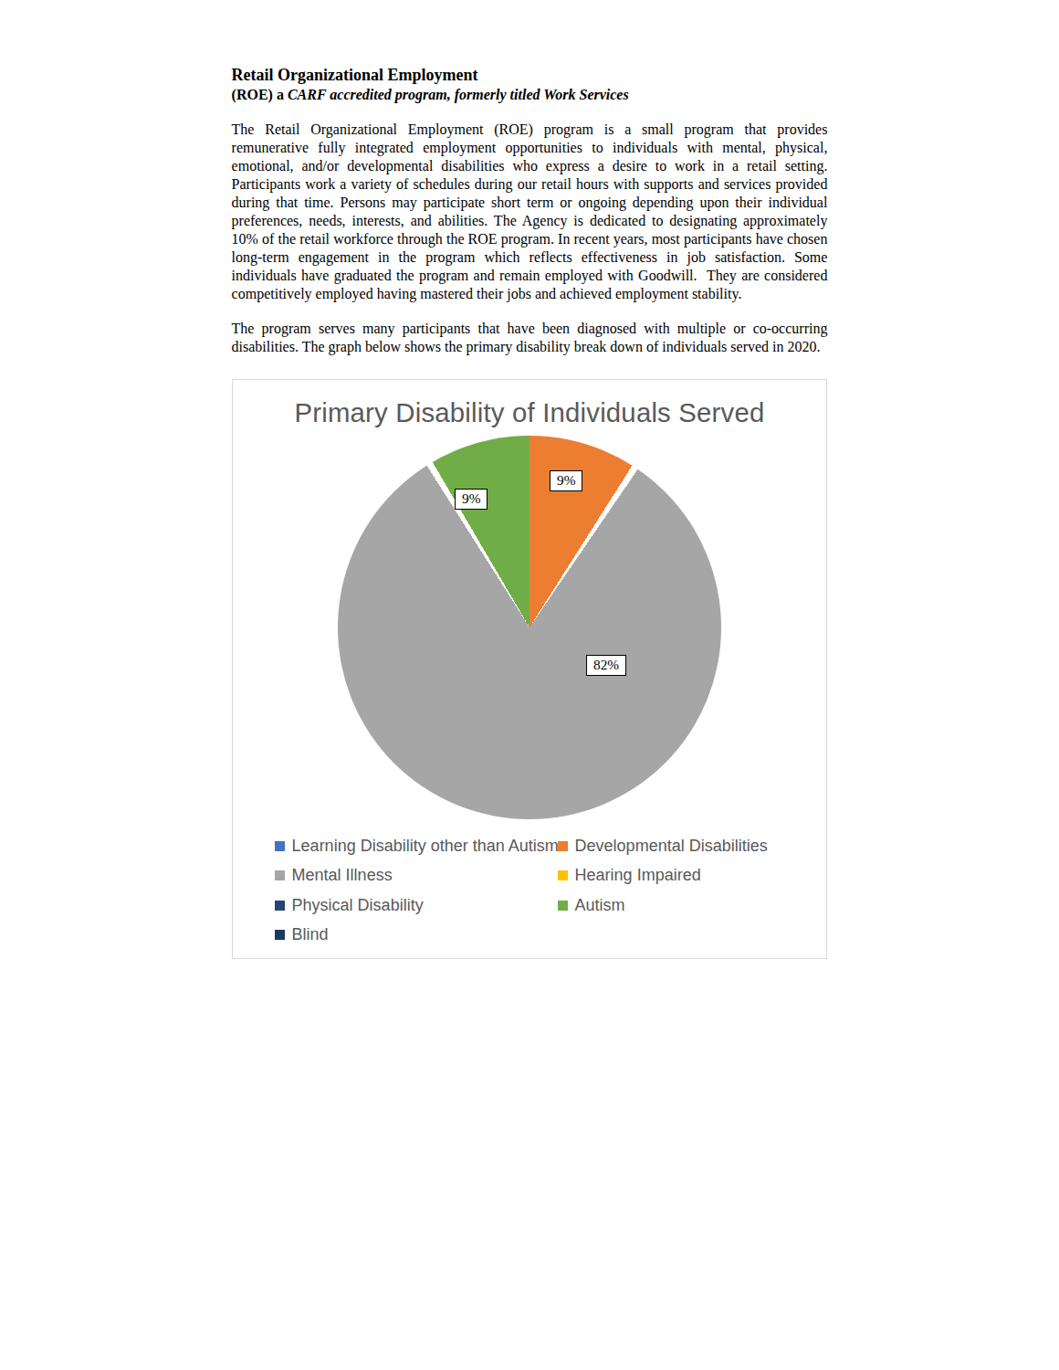Retail Organizational Employment
(ROE) a CARF accredited program, formerly titled Work Services
The Retail Organizational Employment (ROE) program is a small program that provides remunerative fully integrated employment opportunities to individuals with mental, physical, emotional, and/or developmental disabilities who express a desire to work in a retail setting. Participants work a variety of schedules during our retail hours with supports and services provided during that time. Persons may participate short term or ongoing depending upon their individual preferences, needs, interests, and abilities. The Agency is dedicated to designating approximately 10% of the retail workforce through the ROE program. In recent years, most participants have chosen long-term engagement in the program which reflects effectiveness in job satisfaction. Some individuals have graduated the program and remain employed with Goodwill. They are considered competitively employed having mastered their jobs and achieved employment stability.
The program serves many participants that have been diagnosed with multiple or co-occurring disabilities. The graph below shows the primary disability break down of individuals served in 2020.
Primary Disability of Individuals Served
9%
9%
82%
Learning Disability other than Autism
Developmental Disabilities
Mental Illness
Hearing Impaired
Physical Disability
Autism
Blind